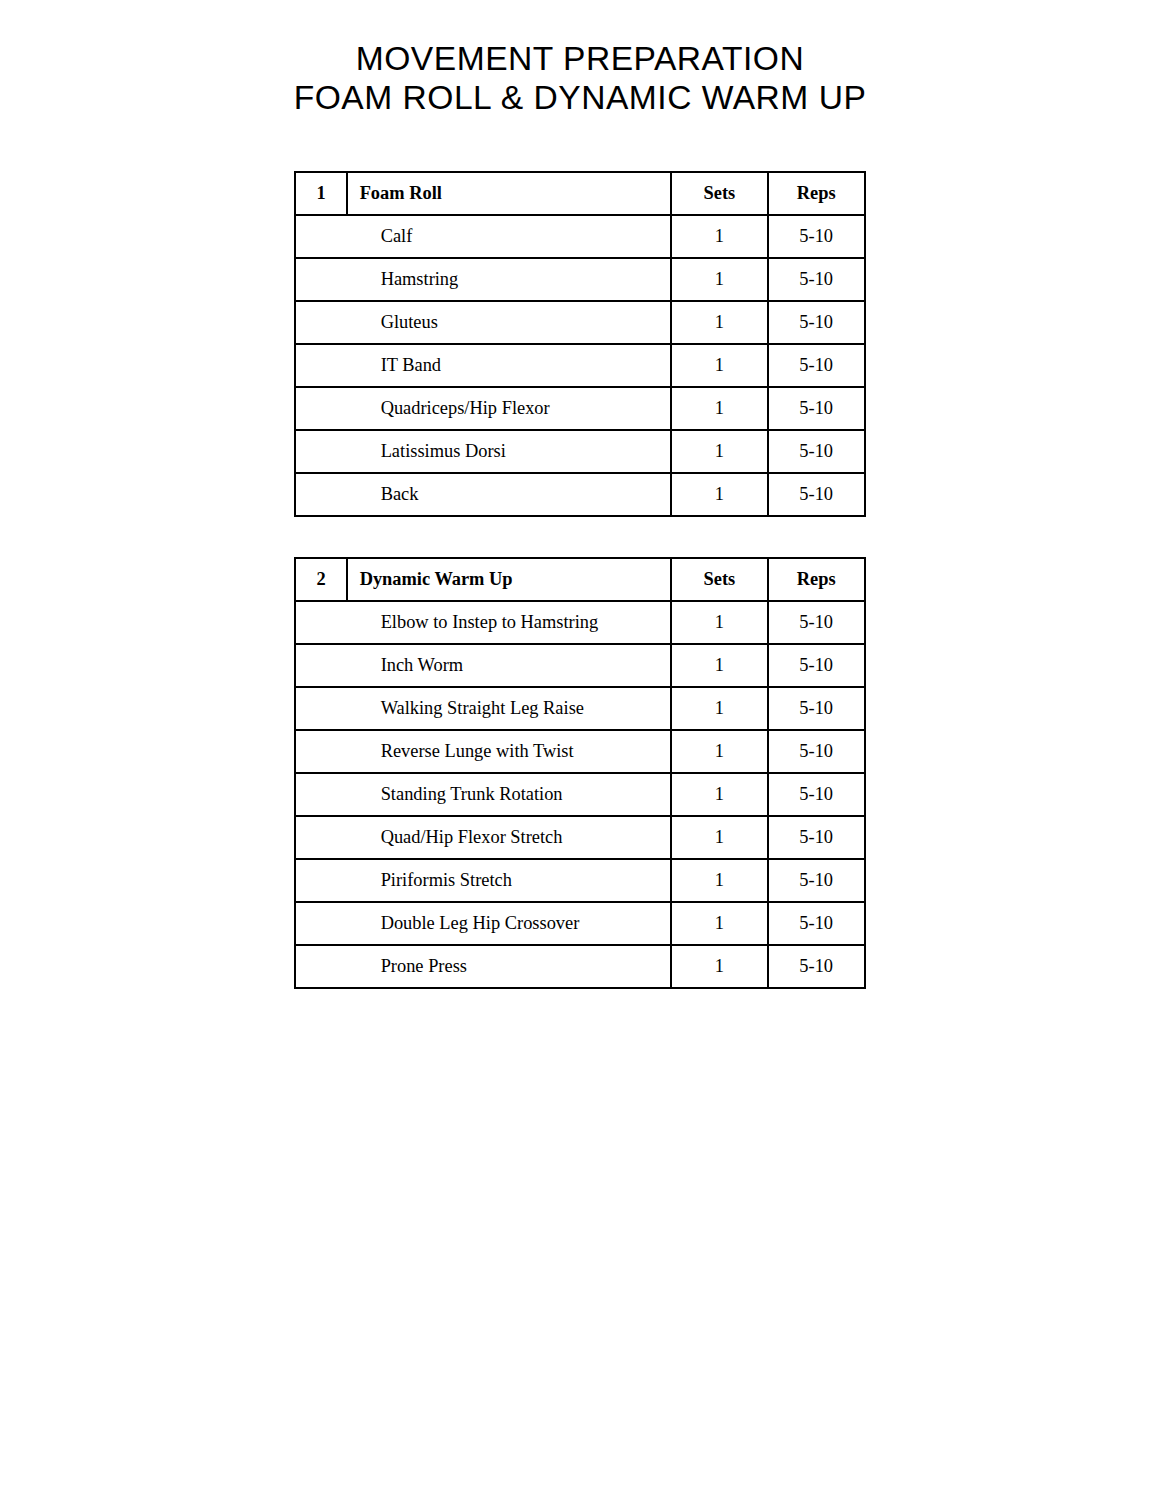Movement Preparation
Foam Roll & Dynamic Warm Up
| 1 | Foam Roll | Sets | Reps |
| --- | --- | --- | --- |
| | Calf | 1 | 5-10 |
| | Hamstring | 1 | 5-10 |
| | Gluteus | 1 | 5-10 |
| | IT Band | 1 | 5-10 |
| | Quadriceps/Hip Flexor | 1 | 5-10 |
| | Latissimus Dorsi | 1 | 5-10 |
| | Back | 1 | 5-10 |
| 2 | Dynamic Warm Up | Sets | Reps |
| --- | --- | --- | --- |
| | Elbow to Instep to Hamstring | 1 | 5-10 |
| | Inch Worm | 1 | 5-10 |
| | Walking Straight Leg Raise | 1 | 5-10 |
| | Reverse Lunge with Twist | 1 | 5-10 |
| | Standing Trunk Rotation | 1 | 5-10 |
| | Quad/Hip Flexor Stretch | 1 | 5-10 |
| | Piriformis Stretch | 1 | 5-10 |
| | Double Leg Hip Crossover | 1 | 5-10 |
| | Prone Press | 1 | 5-10 |